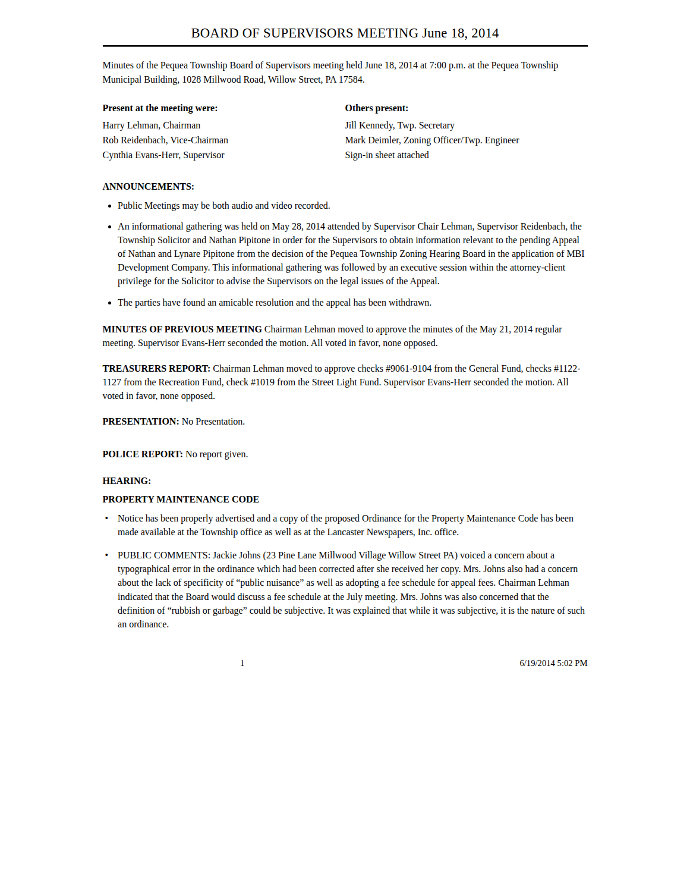BOARD OF SUPERVISORS MEETING June 18, 2014
Minutes of the Pequea Township Board of Supervisors meeting held June 18, 2014 at 7:00 p.m. at the Pequea Township Municipal Building, 1028 Millwood Road, Willow Street, PA 17584.
| Present at the meeting were: | Others present: |
| --- | --- |
| Harry Lehman, Chairman | Jill Kennedy, Twp. Secretary |
| Rob Reidenbach, Vice-Chairman | Mark Deimler, Zoning Officer/Twp. Engineer |
| Cynthia Evans-Herr, Supervisor | Sign-in sheet attached |
Announcements:
Public Meetings may be both audio and video recorded.
An informational gathering was held on May 28, 2014 attended by Supervisor Chair Lehman, Supervisor Reidenbach, the Township Solicitor and Nathan Pipitone in order for the Supervisors to obtain information relevant to the pending Appeal of Nathan and Lynare Pipitone from the decision of the Pequea Township Zoning Hearing Board in the application of MBI Development Company. This informational gathering was followed by an executive session within the attorney-client privilege for the Solicitor to advise the Supervisors on the legal issues of the Appeal.
The parties have found an amicable resolution and the appeal has been withdrawn.
MINUTES OF PREVIOUS MEETING Chairman Lehman moved to approve the minutes of the May 21, 2014 regular meeting. Supervisor Evans-Herr seconded the motion. All voted in favor, none opposed.
TREASURERS REPORT: Chairman Lehman moved to approve checks #9061-9104 from the General Fund, checks #1122-1127 from the Recreation Fund, check #1019 from the Street Light Fund. Supervisor Evans-Herr seconded the motion. All voted in favor, none opposed.
PRESENTATION: No Presentation.
POLICE REPORT: No report given.
Hearing:
Property Maintenance Code
Notice has been properly advertised and a copy of the proposed Ordinance for the Property Maintenance Code has been made available at the Township office as well as at the Lancaster Newspapers, Inc. office.
PUBLIC COMMENTS: Jackie Johns (23 Pine Lane Millwood Village Willow Street PA) voiced a concern about a typographical error in the ordinance which had been corrected after she received her copy. Mrs. Johns also had a concern about the lack of specificity of “public nuisance” as well as adopting a fee schedule for appeal fees. Chairman Lehman indicated that the Board would discuss a fee schedule at the July meeting. Mrs. Johns was also concerned that the definition of “rubbish or garbage” could be subjective. It was explained that while it was subjective, it is the nature of such an ordinance.
1 6/19/2014 5:02 PM